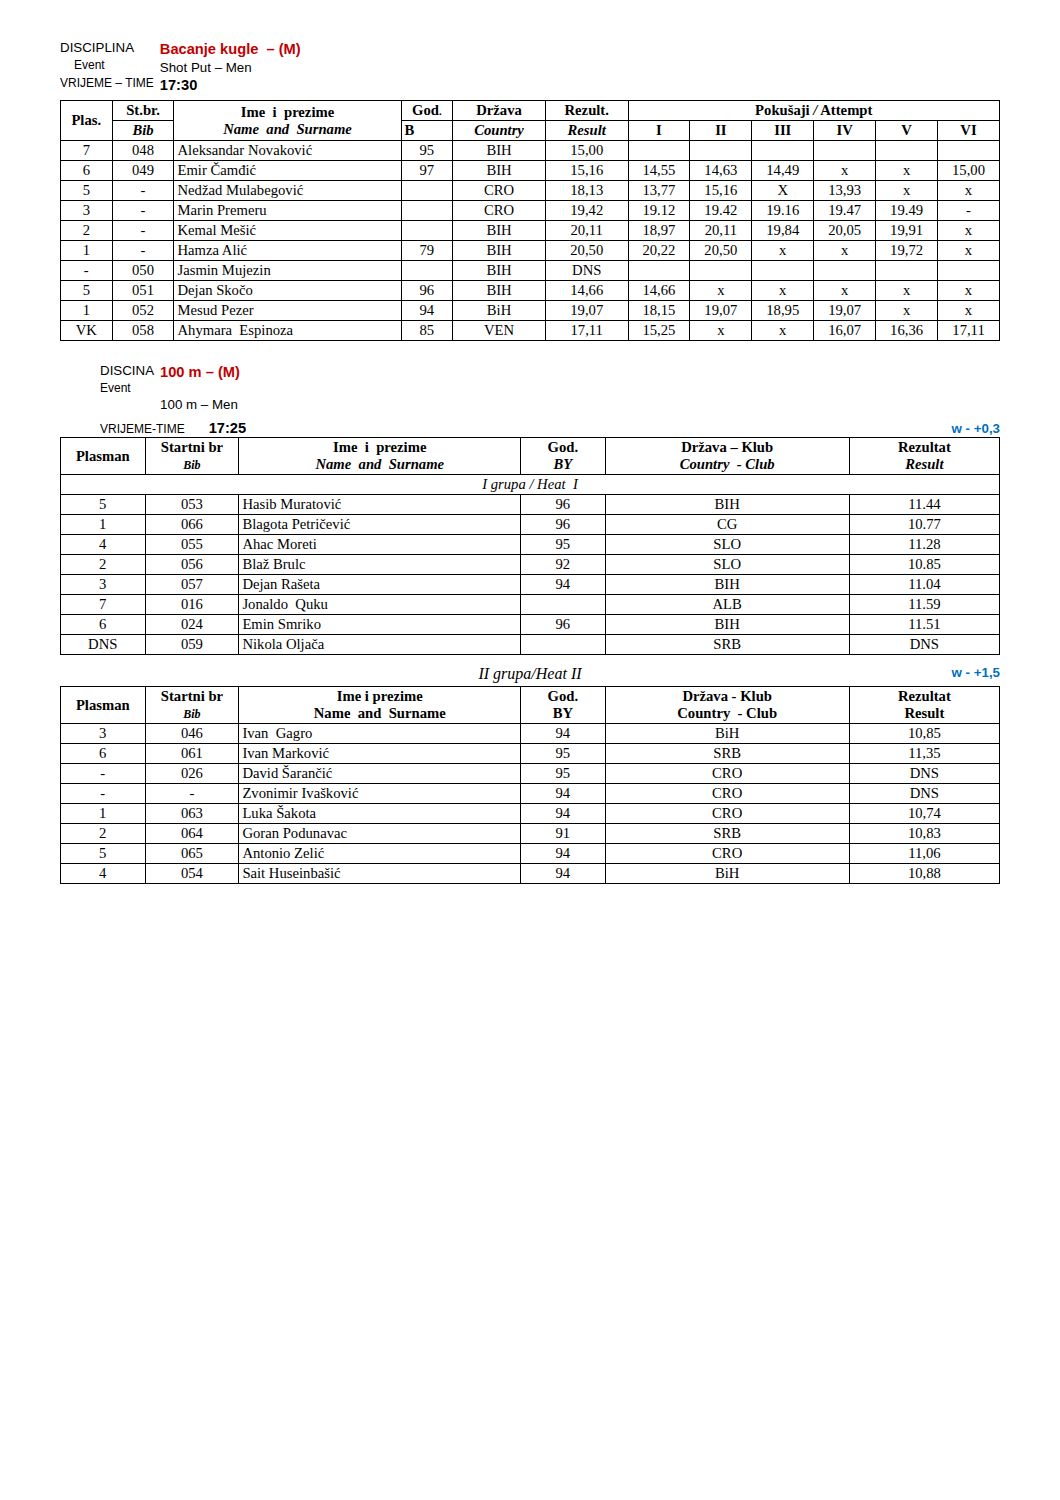| DISCIPLINA | Bacanje kugle – (M) |
| Event | Shot Put – Men |
| VRIJEME – TIME | 17:30 |
| Plas. | St.br. | Ime i prezime Name and Surname | God . | Država | Rezult. | Pokušaji / Attempt |
| --- | --- | --- | --- | --- | --- | --- |
| Bib | B | Country | Result | I | II | III | IV | V | VI |
| 7 | 048 | Aleksandar Novaković | 95 | BIH | 15,00 | | | | | | |
| 6 | 049 | Emir Čamđić | 97 | BIH | 15,16 | 14,55 | 14,63 | 14,49 | x | x | 15,00 |
| 5 | - | Nedžad Mulabegović | | CRO | 18,13 | 13,77 | 15,16 | X | 13,93 | x | x |
| 3 | - | Marin Premeru | | CRO | 19,42 | 19.12 | 19.42 | 19.16 | 19.47 | 19.49 | - |
| 2 | - | Kemal Mešić | | BIH | 20,11 | 18,97 | 20,11 | 19,84 | 20,05 | 19,91 | x |
| 1 | - | Hamza Alić | 79 | BIH | 20,50 | 20,22 | 20,50 | x | x | 19,72 | x |
| - | 050 | Jasmin Mujezin | | BIH | DNS | | | | | | |
| 5 | 051 | Dejan Skočo | 96 | BIH | 14,66 | 14,66 | x | x | x | x | x |
| 1 | 052 | Mesud Pezer | 94 | BiH | 19,07 | 18,15 | 19,07 | 18,95 | 19,07 | x | x |
| VK | 058 | Ahymara Espinoza | 85 | VEN | 17,11 | 15,25 | x | x | 16,07 | 16,36 | 17,11 |
| DISCINA | 100 m – (M) |
| Event | |
| | 100 m – Men |
VRIJEME-TIME 17:25
w - +0,3
| Plasman | Startni br Bib | Ime i prezime Name and Surname | God. BY | Država – Klub Country - Club | Rezultat Result |
| --- | --- | --- | --- | --- | --- |
| I grupa / Heat I |
| 5 | 053 | Hasib Muratović | 96 | BIH | 11.44 |
| 1 | 066 | Blagota Petričević | 96 | CG | 10.77 |
| 4 | 055 | Ahac Moreti | 95 | SLO | 11.28 |
| 2 | 056 | Blaž Brulc | 92 | SLO | 10.85 |
| 3 | 057 | Dejan Rašeta | 94 | BIH | 11.04 |
| 7 | 016 | Jonaldo Quku | | ALB | 11.59 |
| 6 | 024 | Emin Smriko | 96 | BIH | 11.51 |
| DNS | 059 | Nikola Oljača | | SRB | DNS |
II grupa/Heat II
w - +1,5
| Plasman | Startni br Bib | Ime i prezime Name and Surname | God. BY | Država - Klub Country - Club | Rezultat Result |
| --- | --- | --- | --- | --- | --- |
| 3 | 046 | Ivan Gagro | 94 | BiH | 10,85 |
| 6 | 061 | Ivan Marković | 95 | SRB | 11,35 |
| - | 026 | David Šarančić | 95 | CRO | DNS |
| - | - | Zvonimir Ivašković | 94 | CRO | DNS |
| 1 | 063 | Luka Šakota | 94 | CRO | 10,74 |
| 2 | 064 | Goran Podunavac | 91 | SRB | 10,83 |
| 5 | 065 | Antonio Zelić | 94 | CRO | 11,06 |
| 4 | 054 | Sait Huseinbašić | 94 | BiH | 10,88 |